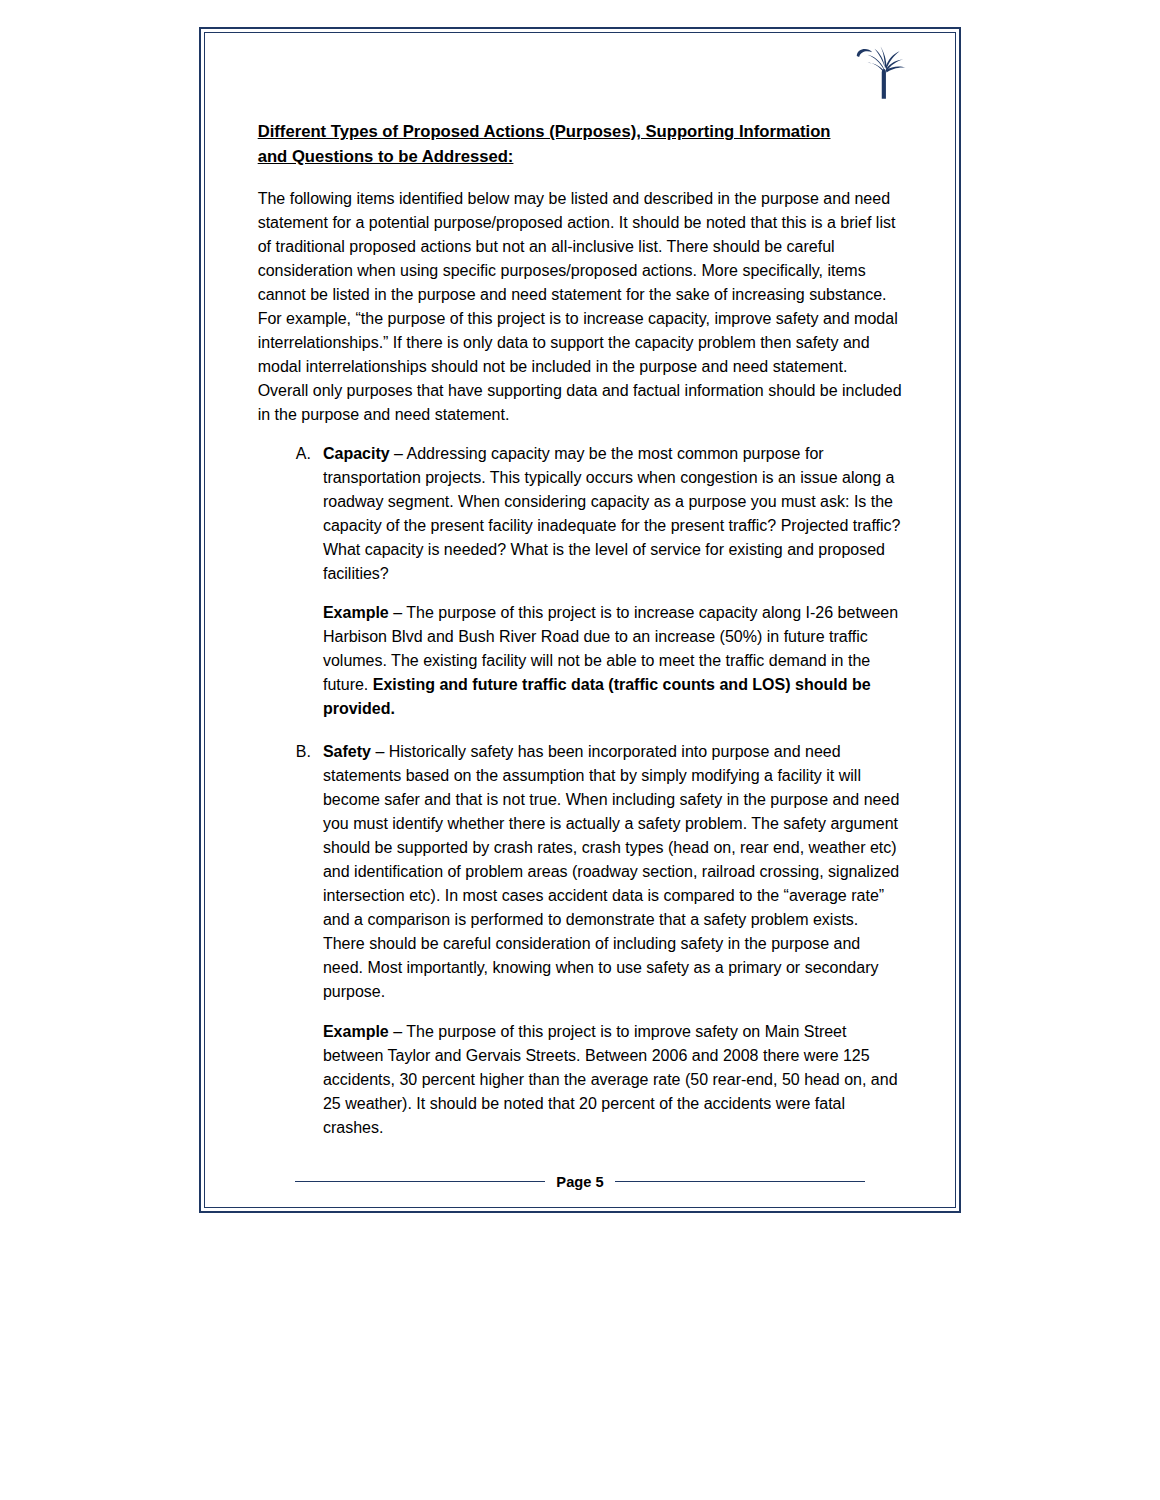Different Types of Proposed Actions (Purposes), Supporting Information and Questions to be Addressed:
The following items identified below may be listed and described in the purpose and need statement for a potential purpose/proposed action. It should be noted that this is a brief list of traditional proposed actions but not an all-inclusive list. There should be careful consideration when using specific purposes/proposed actions. More specifically, items cannot be listed in the purpose and need statement for the sake of increasing substance. For example, “the purpose of this project is to increase capacity, improve safety and modal interrelationships.” If there is only data to support the capacity problem then safety and modal interrelationships should not be included in the purpose and need statement. Overall only purposes that have supporting data and factual information should be included in the purpose and need statement.
Capacity – Addressing capacity may be the most common purpose for transportation projects. This typically occurs when congestion is an issue along a roadway segment. When considering capacity as a purpose you must ask: Is the capacity of the present facility inadequate for the present traffic? Projected traffic? What capacity is needed? What is the level of service for existing and proposed facilities?
Example – The purpose of this project is to increase capacity along I-26 between Harbison Blvd and Bush River Road due to an increase (50%) in future traffic volumes. The existing facility will not be able to meet the traffic demand in the future. Existing and future traffic data (traffic counts and LOS) should be provided.
Safety – Historically safety has been incorporated into purpose and need statements based on the assumption that by simply modifying a facility it will become safer and that is not true. When including safety in the purpose and need you must identify whether there is actually a safety problem. The safety argument should be supported by crash rates, crash types (head on, rear end, weather etc) and identification of problem areas (roadway section, railroad crossing, signalized intersection etc). In most cases accident data is compared to the “average rate” and a comparison is performed to demonstrate that a safety problem exists. There should be careful consideration of including safety in the purpose and need. Most importantly, knowing when to use safety as a primary or secondary purpose.
Example – The purpose of this project is to improve safety on Main Street between Taylor and Gervais Streets. Between 2006 and 2008 there were 125 accidents, 30 percent higher than the average rate (50 rear-end, 50 head on, and 25 weather). It should be noted that 20 percent of the accidents were fatal crashes.
Page 5